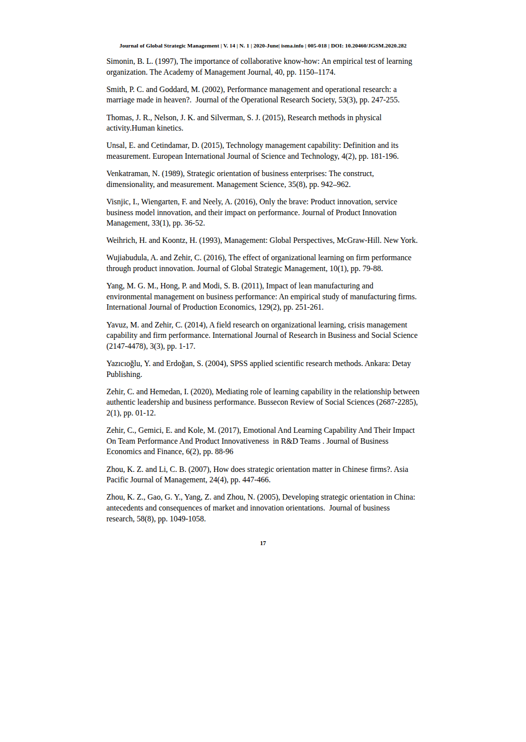Journal of Global Strategic Management | V. 14 | N. 1 | 2020-June| isma.info | 005-018 | DOI: 10.20460/JGSM.2020.282
Simonin, B. L. (1997), The importance of collaborative know-how: An empirical test of learning organization. The Academy of Management Journal, 40, pp. 1150–1174.
Smith, P. C. and Goddard, M. (2002), Performance management and operational research: a marriage made in heaven?. Journal of the Operational Research Society, 53(3), pp. 247-255.
Thomas, J. R., Nelson, J. K. and Silverman, S. J. (2015), Research methods in physical activity.Human kinetics.
Unsal, E. and Cetindamar, D. (2015), Technology management capability: Definition and its measurement. European International Journal of Science and Technology, 4(2), pp. 181-196.
Venkatraman, N. (1989), Strategic orientation of business enterprises: The construct, dimensionality, and measurement. Management Science, 35(8), pp. 942–962.
Visnjic, I., Wiengarten, F. and Neely, A. (2016), Only the brave: Product innovation, service business model innovation, and their impact on performance. Journal of Product Innovation Management, 33(1), pp. 36-52.
Weihrich, H. and Koontz, H. (1993), Management: Global Perspectives, McGraw-Hill. New York.
Wujiabudula, A. and Zehir, C. (2016), The effect of organizational learning on firm performance through product innovation. Journal of Global Strategic Management, 10(1), pp. 79-88.
Yang, M. G. M., Hong, P. and Modi, S. B. (2011), Impact of lean manufacturing and environmental management on business performance: An empirical study of manufacturing firms. International Journal of Production Economics, 129(2), pp. 251-261.
Yavuz, M. and Zehir, C. (2014), A field research on organizational learning, crisis management capability and firm performance. International Journal of Research in Business and Social Science (2147-4478), 3(3), pp. 1-17.
Yazıcıoğlu, Y. and Erdoğan, S. (2004), SPSS applied scientific research methods. Ankara: Detay Publishing.
Zehir, C. and Hemedan, I. (2020), Mediating role of learning capability in the relationship between authentic leadership and business performance. Bussecon Review of Social Sciences (2687-2285), 2(1), pp. 01-12.
Zehir, C., Gemici, E. and Kole, M. (2017), Emotional And Learning Capability And Their Impact On Team Performance And Product Innovativeness in R&D Teams . Journal of Business Economics and Finance, 6(2), pp. 88-96
Zhou, K. Z. and Li, C. B. (2007), How does strategic orientation matter in Chinese firms?. Asia Pacific Journal of Management, 24(4), pp. 447-466.
Zhou, K. Z., Gao, G. Y., Yang, Z. and Zhou, N. (2005), Developing strategic orientation in China: antecedents and consequences of market and innovation orientations. Journal of business research, 58(8), pp. 1049-1058.
17